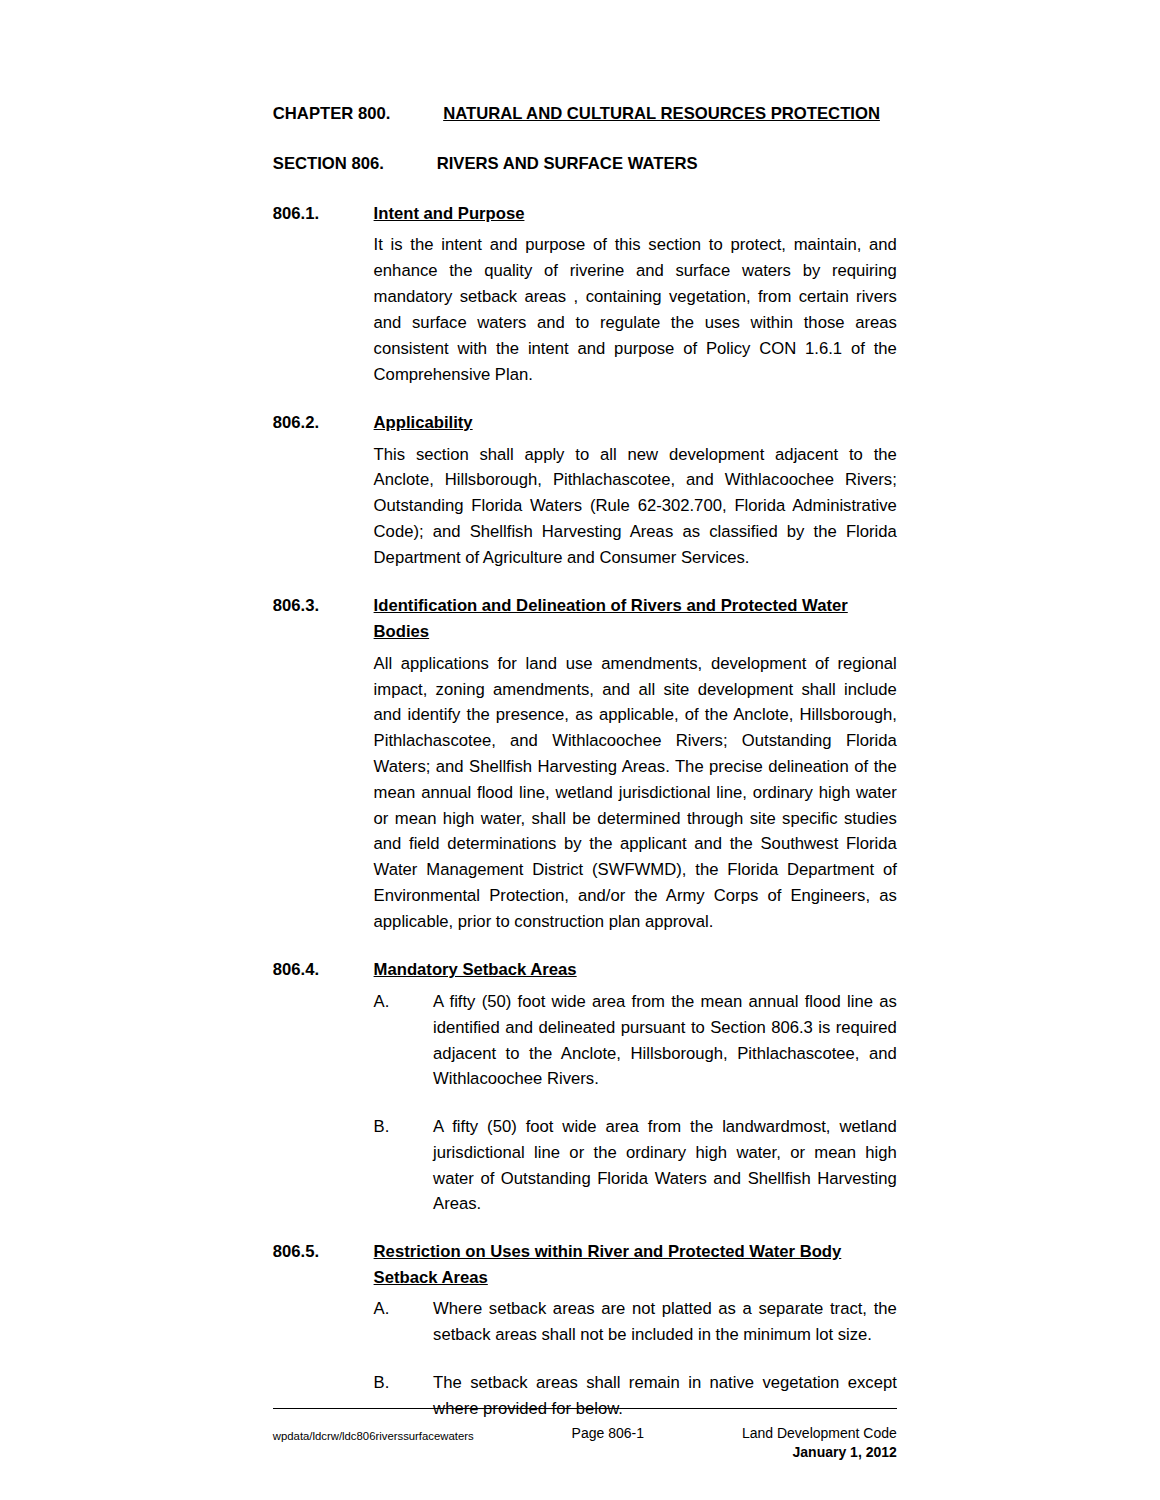CHAPTER 800.
NATURAL AND CULTURAL RESOURCES PROTECTION
SECTION 806.
RIVERS AND SURFACE WATERS
806.1. Intent and Purpose
It is the intent and purpose of this section to protect, maintain, and enhance the quality of riverine and surface waters by requiring mandatory setback areas , containing vegetation, from certain rivers and surface waters and to regulate the uses within those areas consistent with the intent and purpose of Policy CON 1.6.1 of the Comprehensive Plan.
806.2. Applicability
This section shall apply to all new development adjacent to the Anclote, Hillsborough, Pithlachascotee, and Withlacoochee Rivers; Outstanding Florida Waters (Rule 62-302.700, Florida Administrative Code); and Shellfish Harvesting Areas as classified by the Florida Department of Agriculture and Consumer Services.
806.3. Identification and Delineation of Rivers and Protected Water Bodies
All applications for land use amendments, development of regional impact, zoning amendments, and all site development shall include and identify the presence, as applicable, of the Anclote, Hillsborough, Pithlachascotee, and Withlacoochee Rivers; Outstanding Florida Waters; and Shellfish Harvesting Areas. The precise delineation of the mean annual flood line, wetland jurisdictional line, ordinary high water or mean high water, shall be determined through site specific studies and field determinations by the applicant and the Southwest Florida Water Management District (SWFWMD), the Florida Department of Environmental Protection, and/or the Army Corps of Engineers, as applicable, prior to construction plan approval.
806.4. Mandatory Setback Areas
A. A fifty (50) foot wide area from the mean annual flood line as identified and delineated pursuant to Section 806.3 is required adjacent to the Anclote, Hillsborough, Pithlachascotee, and Withlacoochee Rivers.
B. A fifty (50) foot wide area from the landwardmost, wetland jurisdictional line or the ordinary high water, or mean high water of Outstanding Florida Waters and Shellfish Harvesting Areas.
806.5. Restriction on Uses within River and Protected Water Body Setback Areas
A. Where setback areas are not platted as a separate tract, the setback areas shall not be included in the minimum lot size.
B. The setback areas shall remain in native vegetation except where provided for below.
wpdata/ldcrw/ldc806riverssurfacewaters
Page 806-1
Land Development Code
January 1, 2012